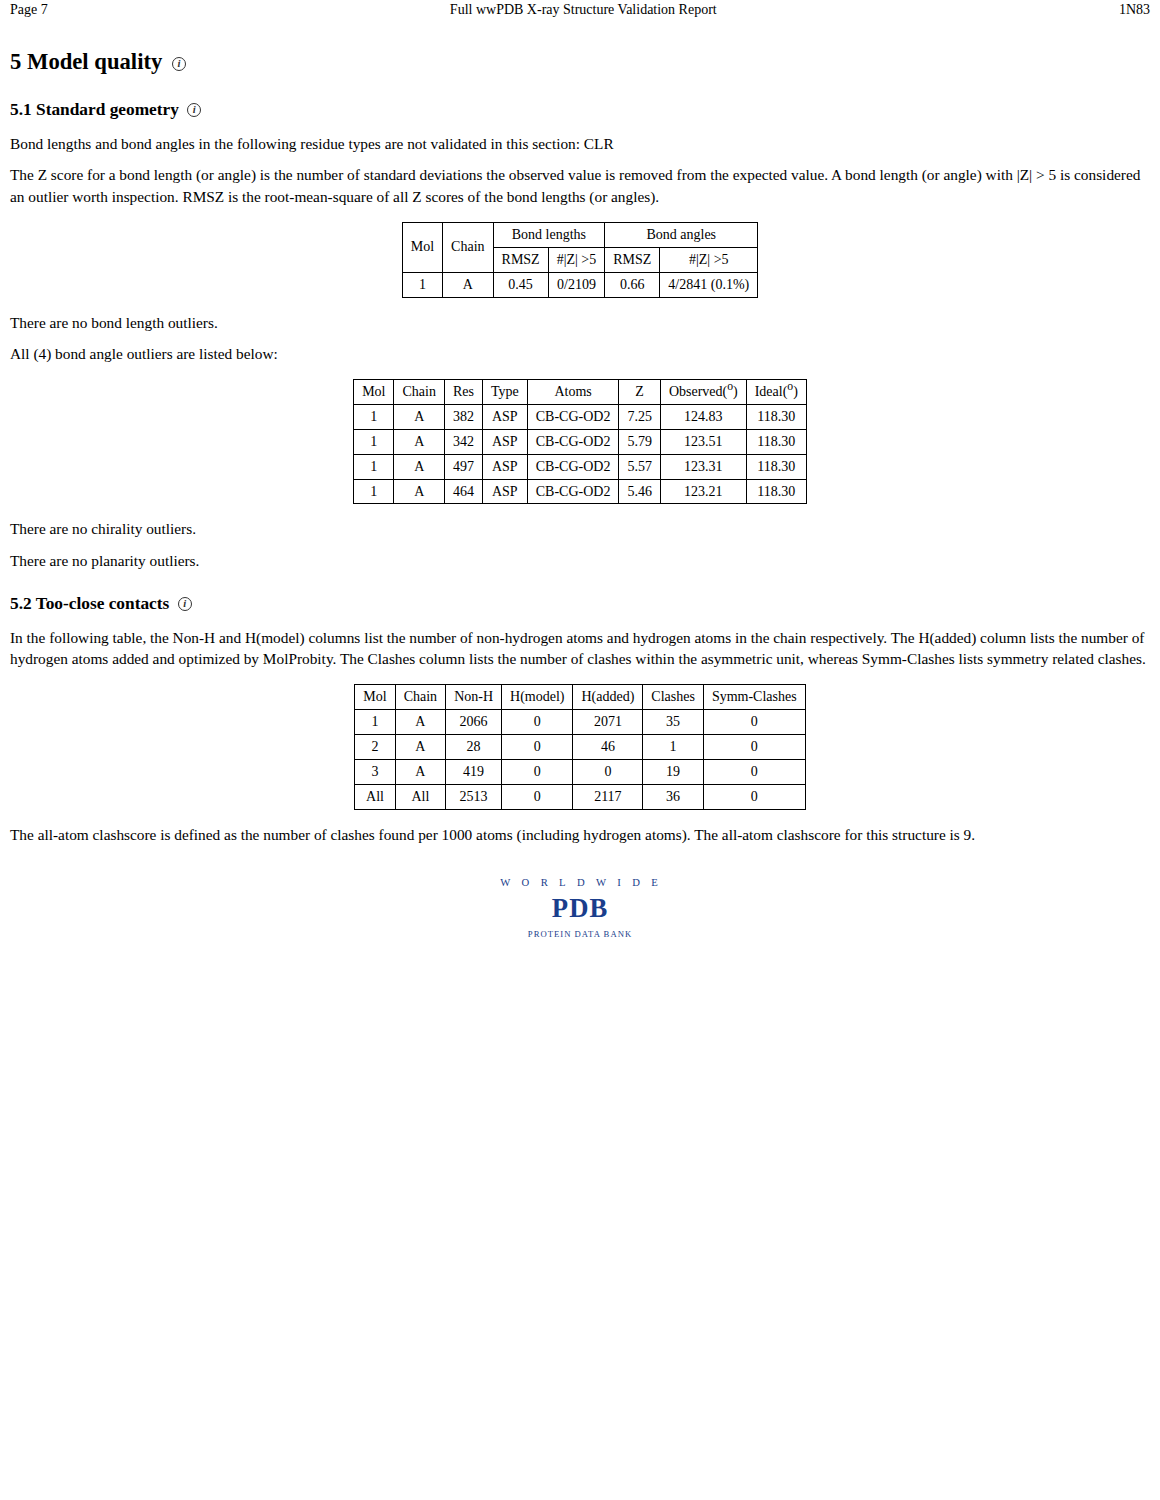Page 7
Full wwPDB X-ray Structure Validation Report
1N83
5 Model quality i
5.1 Standard geometry i
Bond lengths and bond angles in the following residue types are not validated in this section: CLR
The Z score for a bond length (or angle) is the number of standard deviations the observed value is removed from the expected value. A bond length (or angle) with |Z| > 5 is considered an outlier worth inspection. RMSZ is the root-mean-square of all Z scores of the bond lengths (or angles).
| Mol | Chain | Bond lengths | Bond angles |
| --- | --- | --- | --- |
| RMSZ | #/Z/ >5 | RMSZ | #/Z/ >5 |
| 1 | A | 0.45 | 0/2109 | 0.66 | 4/2841 (0.1%) |
There are no bond length outliers.
All (4) bond angle outliers are listed below:
| Mol | Chain | Res | Type | Atoms | Z | Observed( o ) | Ideal( o ) |
| --- | --- | --- | --- | --- | --- | --- | --- |
| 1 | A | 382 | ASP | CB-CG-OD2 | 7.25 | 124.83 | 118.30 |
| 1 | A | 342 | ASP | CB-CG-OD2 | 5.79 | 123.51 | 118.30 |
| 1 | A | 497 | ASP | CB-CG-OD2 | 5.57 | 123.31 | 118.30 |
| 1 | A | 464 | ASP | CB-CG-OD2 | 5.46 | 123.21 | 118.30 |
There are no chirality outliers.
There are no planarity outliers.
5.2 Too-close contacts i
In the following table, the Non-H and H(model) columns list the number of non-hydrogen atoms and hydrogen atoms in the chain respectively. The H(added) column lists the number of hydrogen atoms added and optimized by MolProbity. The Clashes column lists the number of clashes within the asymmetric unit, whereas Symm-Clashes lists symmetry related clashes.
| Mol | Chain | Non-H | H(model) | H(added) | Clashes | Symm-Clashes |
| --- | --- | --- | --- | --- | --- | --- |
| 1 | A | 2066 | 0 | 2071 | 35 | 0 |
| 2 | A | 28 | 0 | 46 | 1 | 0 |
| 3 | A | 419 | 0 | 0 | 19 | 0 |
| All | All | 2513 | 0 | 2117 | 36 | 0 |
The all-atom clashscore is defined as the number of clashes found per 1000 atoms (including hydrogen atoms). The all-atom clashscore for this structure is 9.
W O R L D W I D E PDB PROTEIN DATA BANK